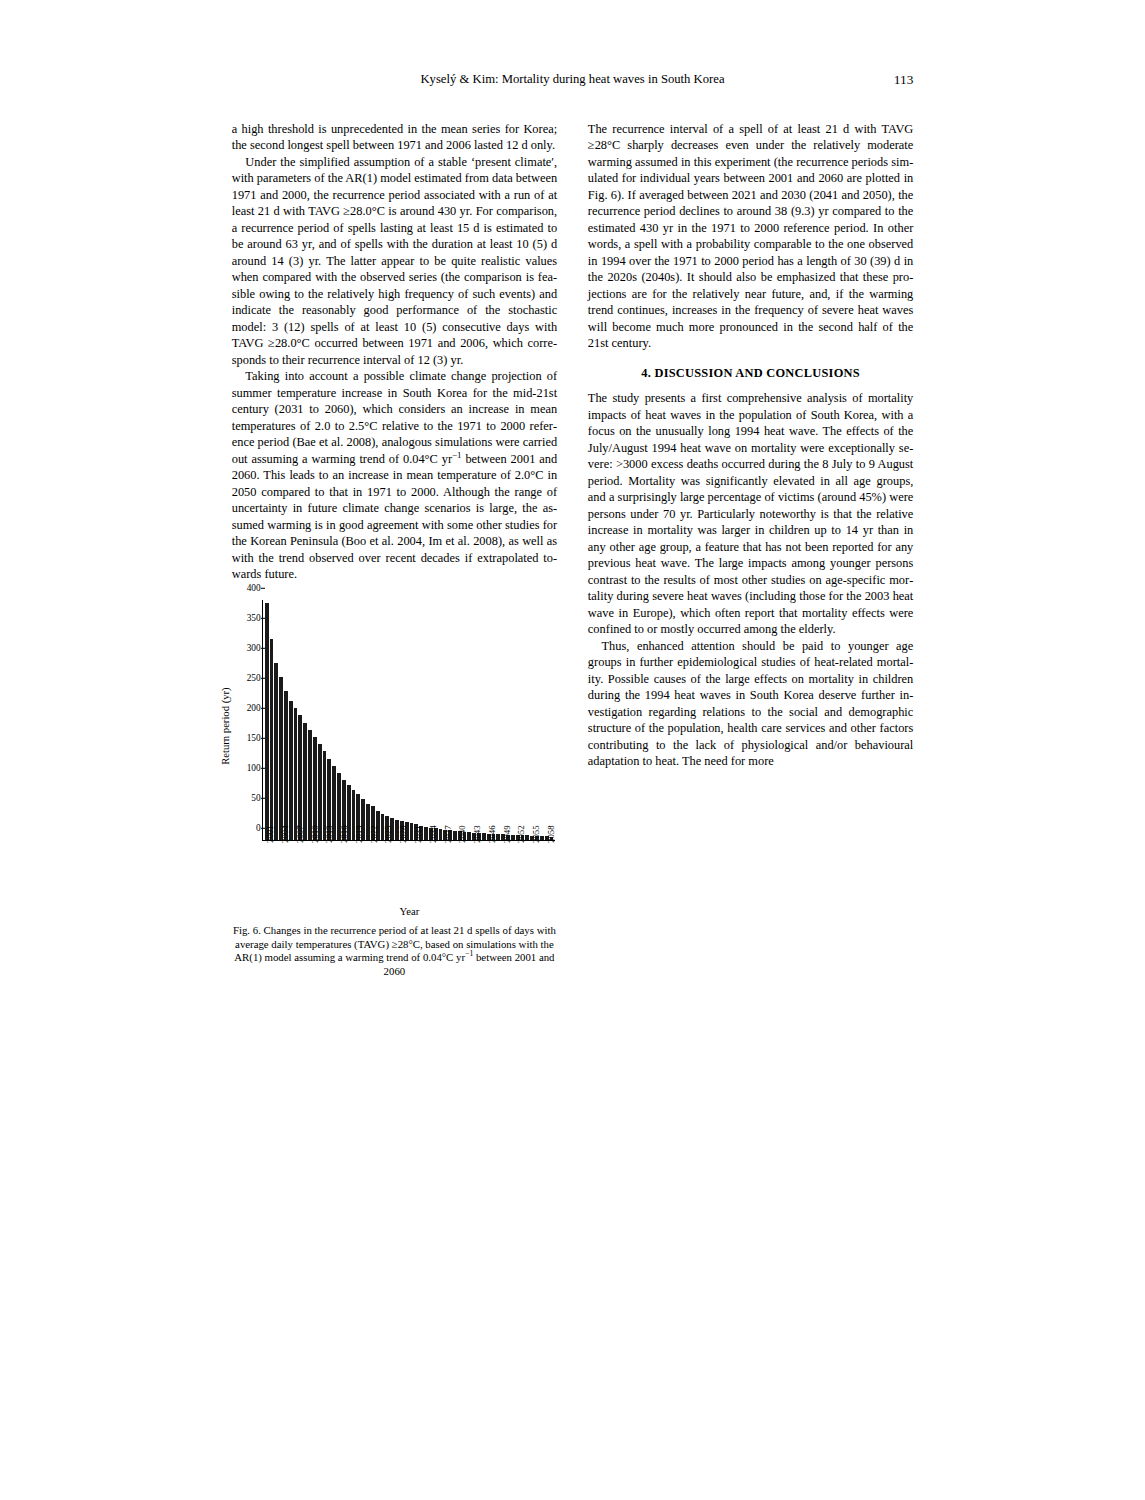Kyselý & Kim: Mortality during heat waves in South Korea 113
a high threshold is unprecedented in the mean series for Korea; the second longest spell between 1971 and 2006 lasted 12 d only.
Under the simplified assumption of a stable ‘present climate′, with parameters of the AR(1) model estimated from data between 1971 and 2000, the recurrence period associated with a run of at least 21 d with TAVG ≥28.0°C is around 430 yr. For comparison, a recurrence period of spells lasting at least 15 d is estimated to be around 63 yr, and of spells with the duration at least 10 (5) d around 14 (3) yr. The latter appear to be quite realistic values when compared with the observed series (the comparison is feasible owing to the relatively high frequency of such events) and indicate the reasonably good performance of the stochastic model: 3 (12) spells of at least 10 (5) consecutive days with TAVG ≥28.0°C occurred between 1971 and 2006, which corresponds to their recurrence interval of 12 (3) yr.
Taking into account a possible climate change projection of summer temperature increase in South Korea for the mid-21st century (2031 to 2060), which considers an increase in mean temperatures of 2.0 to 2.5°C relative to the 1971 to 2000 reference period (Bae et al. 2008), analogous simulations were carried out assuming a warming trend of 0.04°C yr−1 between 2001 and 2060. This leads to an increase in mean temperature of 2.0°C in 2050 compared to that in 1971 to 2000. Although the range of uncertainty in future climate change scenarios is large, the assumed warming is in good agreement with some other studies for the Korean Peninsula (Boo et al. 2004, Im et al. 2008), as well as with the trend observed over recent decades if extrapolated towards future.
Return period (yr)
400
350
300
250
200
150
100
50
0
2001 2004 2007 2010 2013 2016 2019 2022 2025 2028 2031 2034 2037 2040 2043 2046 2049 2052 2055 2058
Year
Fig. 6. Changes in the recurrence period of at least 21 d spells of days with average daily temperatures (TAVG) ≥28°C, based on simulations with the AR(1) model assuming a warming trend of 0.04°C yr−1 between 2001 and 2060
The recurrence interval of a spell of at least 21 d with TAVG ≥28°C sharply decreases even under the relatively moderate warming assumed in this experiment (the recurrence periods simulated for individual years between 2001 and 2060 are plotted in Fig. 6). If averaged between 2021 and 2030 (2041 and 2050), the recurrence period declines to around 38 (9.3) yr compared to the estimated 430 yr in the 1971 to 2000 reference period. In other words, a spell with a probability comparable to the one observed in 1994 over the 1971 to 2000 period has a length of 30 (39) d in the 2020s (2040s). It should also be emphasized that these projections are for the relatively near future, and, if the warming trend continues, increases in the frequency of severe heat waves will become much more pronounced in the second half of the 21st century.
4. Discussion and conclusions
The study presents a first comprehensive analysis of mortality impacts of heat waves in the population of South Korea, with a focus on the unusually long 1994 heat wave. The effects of the July/August 1994 heat wave on mortality were exceptionally severe: >3000 excess deaths occurred during the 8 July to 9 August period. Mortality was significantly elevated in all age groups, and a surprisingly large percentage of victims (around 45%) were persons under 70 yr. Particularly noteworthy is that the relative increase in mortality was larger in children up to 14 yr than in any other age group, a feature that has not been reported for any previous heat wave. The large impacts among younger persons contrast to the results of most other studies on age-specific mortality during severe heat waves (including those for the 2003 heat wave in Europe), which often report that mortality effects were confined to or mostly occurred among the elderly.
Thus, enhanced attention should be paid to younger age groups in further epidemiological studies of heat-related mortality. Possible causes of the large effects on mortality in children during the 1994 heat waves in South Korea deserve further investigation regarding relations to the social and demographic structure of the population, health care services and other factors contributing to the lack of physiological and/or behavioural adaptation to heat. The need for more